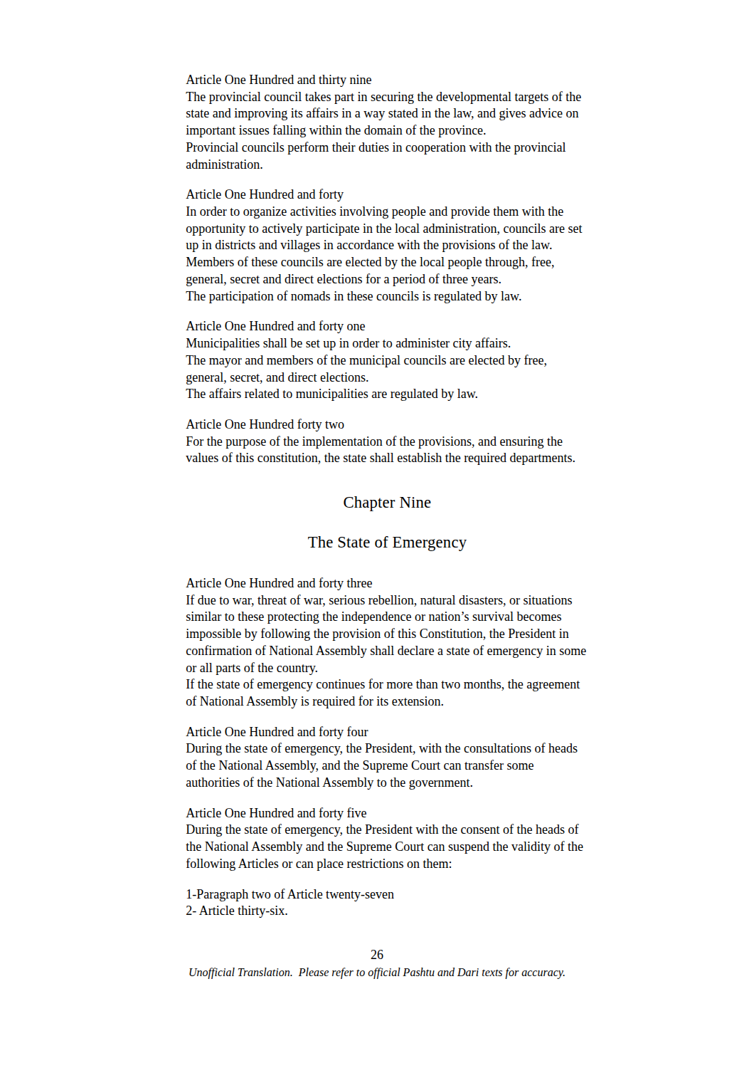Article One Hundred and thirty nine
The provincial council takes part in securing the developmental targets of the state and improving its affairs in a way stated in the law, and gives advice on important issues falling within the domain of the province.
Provincial councils perform their duties in cooperation with the provincial administration.
Article One Hundred and forty
In order to organize activities involving people and provide them with the opportunity to actively participate in the local administration, councils are set up in districts and villages in accordance with the provisions of the law.
Members of these councils are elected by the local people through, free, general, secret and direct elections for a period of three years.
The participation of nomads in these councils is regulated by law.
Article One Hundred and forty one
Municipalities shall be set up in order to administer city affairs.
The mayor and members of the municipal councils are elected by free, general, secret, and direct elections.
The affairs related to municipalities are regulated by law.
Article One Hundred forty two
For the purpose of the implementation of the provisions, and ensuring the values of this constitution, the state shall establish the required departments.
Chapter Nine
The State of Emergency
Article One Hundred and forty three
If due to war, threat of war, serious rebellion, natural disasters, or situations similar to these protecting the independence or nation’s survival becomes impossible by following the provision of this Constitution, the President in confirmation of National Assembly shall declare a state of emergency in some or all parts of the country.
If the state of emergency continues for more than two months, the agreement of National Assembly is required for its extension.
Article One Hundred and forty four
During the state of emergency, the President, with the consultations of heads of the National Assembly, and the Supreme Court can transfer some authorities of the National Assembly to the government.
Article One Hundred and forty five
During the state of emergency, the President with the consent of the heads of the National Assembly and the Supreme Court can suspend the validity of the following Articles or can place restrictions on them:
1-Paragraph two of Article twenty-seven
2- Article thirty-six.
26
Unofficial Translation. Please refer to official Pashtu and Dari texts for accuracy.